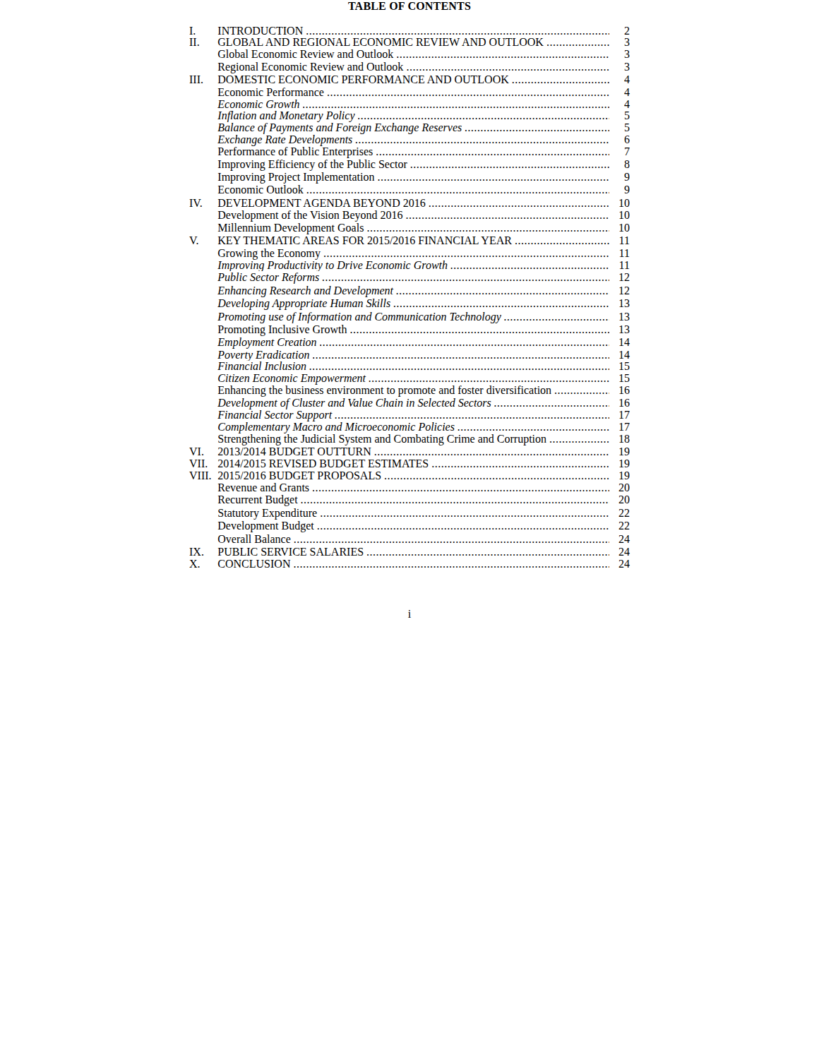TABLE OF CONTENTS
| I. | INTRODUCTION | 2 |
| II. | GLOBAL AND REGIONAL ECONOMIC REVIEW AND OUTLOOK | 3 |
| | Global Economic Review and Outlook | 3 |
| | Regional Economic Review and Outlook | 3 |
| III. | DOMESTIC ECONOMIC PERFORMANCE AND OUTLOOK | 4 |
| | Economic Performance | 4 |
| | Economic Growth | 4 |
| | Inflation and Monetary Policy | 5 |
| | Balance of Payments and Foreign Exchange Reserves | 5 |
| | Exchange Rate Developments | 6 |
| | Performance of Public Enterprises | 7 |
| | Improving Efficiency of the Public Sector | 8 |
| | Improving Project Implementation | 9 |
| | Economic Outlook | 9 |
| IV. | DEVELOPMENT AGENDA BEYOND 2016 | 10 |
| | Development of the Vision Beyond 2016 | 10 |
| | Millennium Development Goals | 10 |
| V. | KEY THEMATIC AREAS FOR 2015/2016 FINANCIAL YEAR | 11 |
| | Growing the Economy | 11 |
| | Improving Productivity to Drive Economic Growth | 11 |
| | Public Sector Reforms | 12 |
| | Enhancing Research and Development | 12 |
| | Developing Appropriate Human Skills | 13 |
| | Promoting use of Information and Communication Technology | 13 |
| | Promoting Inclusive Growth | 13 |
| | Employment Creation | 14 |
| | Poverty Eradication | 14 |
| | Financial Inclusion | 15 |
| | Citizen Economic Empowerment | 15 |
| | Enhancing the business environment to promote and foster diversification | 16 |
| | Development of Cluster and Value Chain in Selected Sectors | 16 |
| | Financial Sector Support | 17 |
| | Complementary Macro and Microeconomic Policies | 17 |
| | Strengthening the Judicial System and Combating Crime and Corruption | 18 |
| VI. | 2013/2014 BUDGET OUTTURN | 19 |
| VII. | 2014/2015 REVISED BUDGET ESTIMATES | 19 |
| VIII. | 2015/2016 BUDGET PROPOSALS | 19 |
| | Revenue and Grants | 20 |
| | Recurrent Budget | 20 |
| | Statutory Expenditure | 22 |
| | Development Budget | 22 |
| | Overall Balance | 24 |
| IX. | PUBLIC SERVICE SALARIES | 24 |
| X. | CONCLUSION | 24 |
i